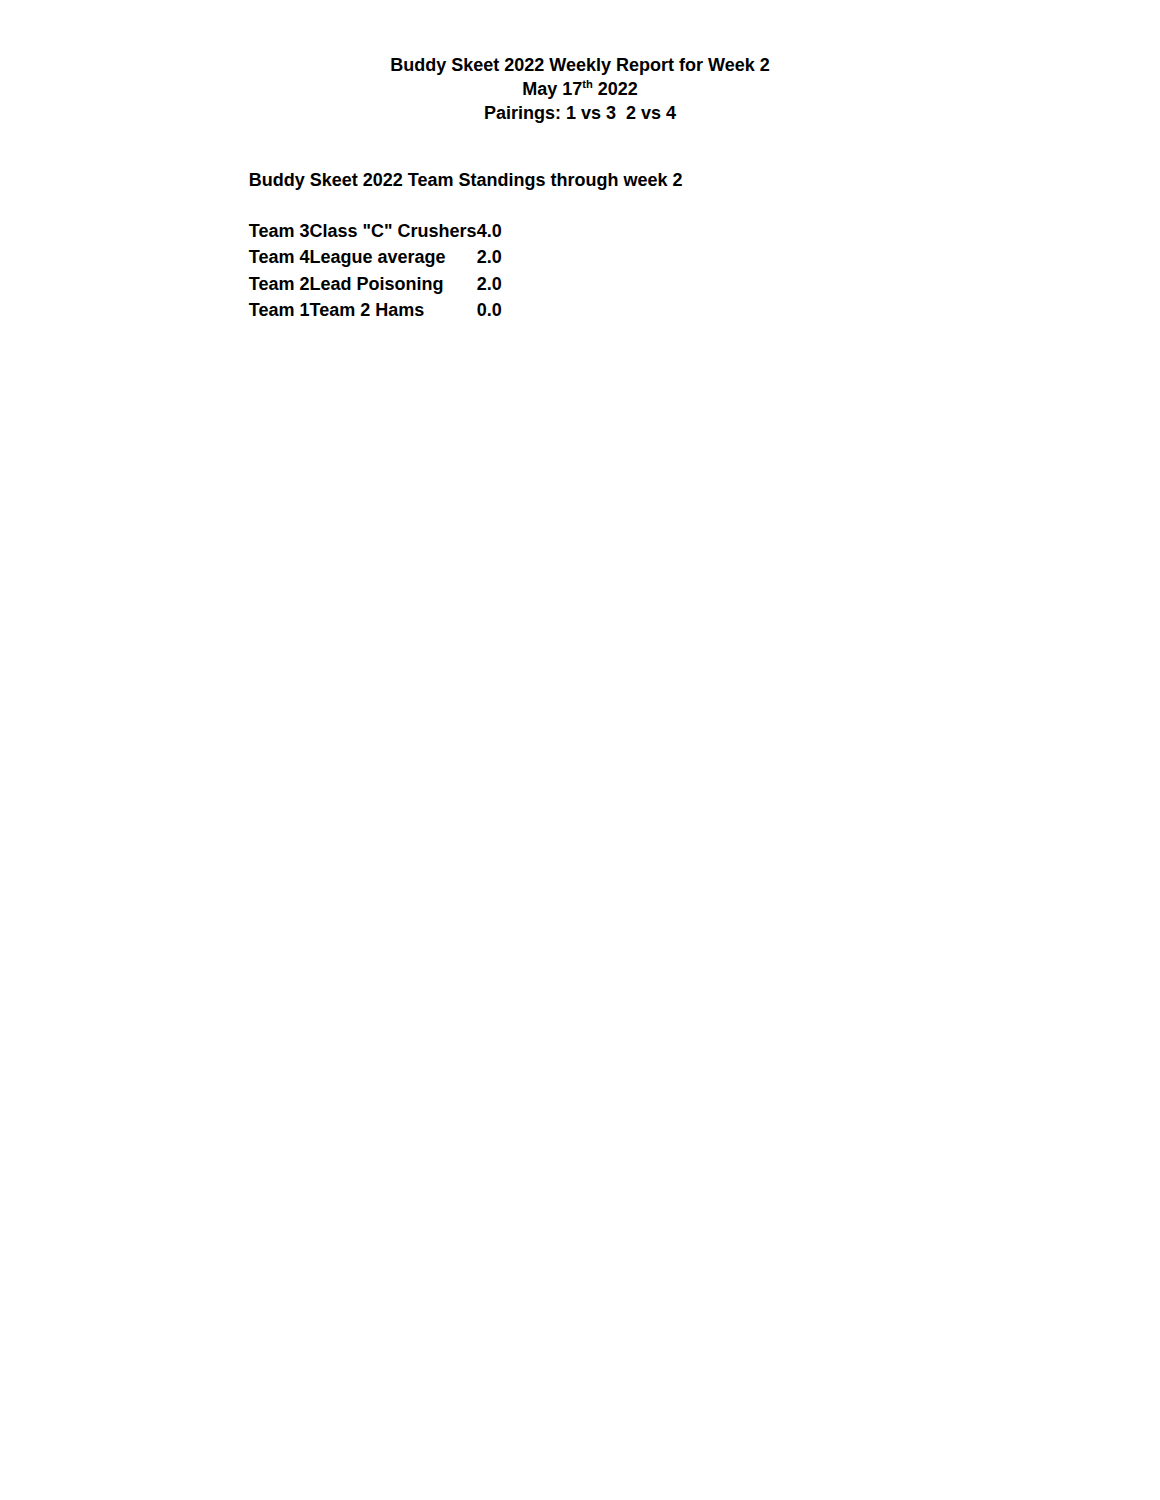Buddy Skeet 2022 Weekly Report for Week 2 May 17th 2022 Pairings: 1 vs 3 2 vs 4
Buddy Skeet 2022 Team Standings through week 2
| Team 3 | Class "C" Crushers | 4.0 |
| Team 4 | League average | 2.0 |
| Team 2 | Lead Poisoning | 2.0 |
| Team 1 | Team 2 Hams | 0.0 |